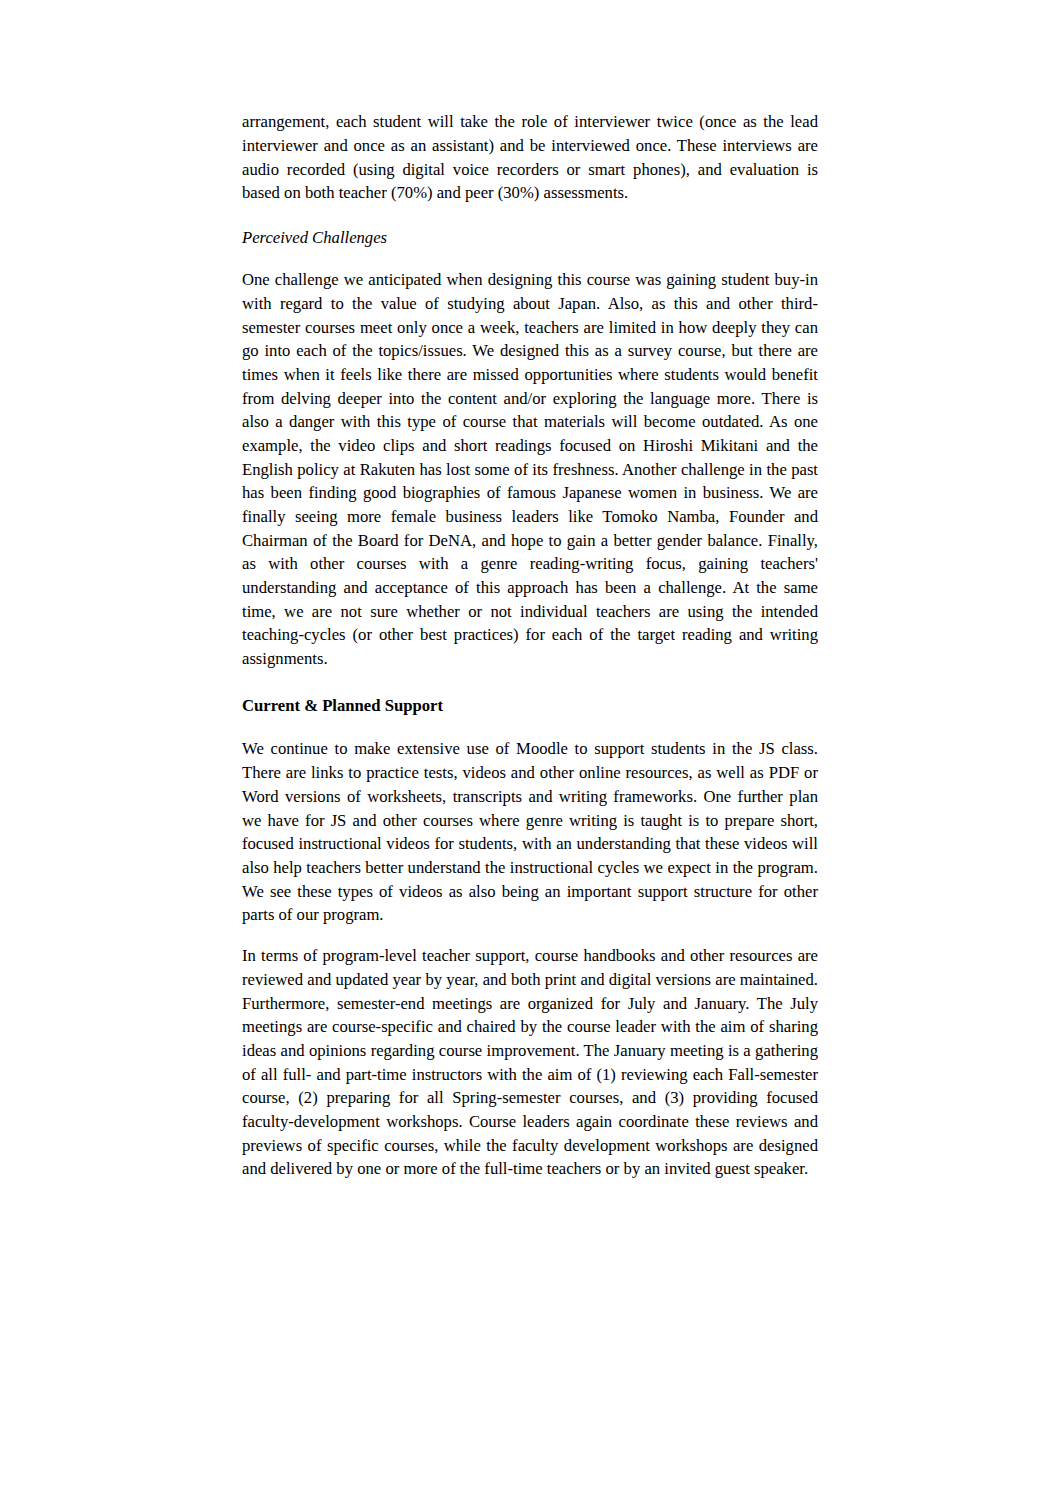arrangement, each student will take the role of interviewer twice (once as the lead interviewer and once as an assistant) and be interviewed once. These interviews are audio recorded (using digital voice recorders or smart phones), and evaluation is based on both teacher (70%) and peer (30%) assessments.
Perceived Challenges
One challenge we anticipated when designing this course was gaining student buy-in with regard to the value of studying about Japan. Also, as this and other third-semester courses meet only once a week, teachers are limited in how deeply they can go into each of the topics/issues. We designed this as a survey course, but there are times when it feels like there are missed opportunities where students would benefit from delving deeper into the content and/or exploring the language more. There is also a danger with this type of course that materials will become outdated. As one example, the video clips and short readings focused on Hiroshi Mikitani and the English policy at Rakuten has lost some of its freshness. Another challenge in the past has been finding good biographies of famous Japanese women in business. We are finally seeing more female business leaders like Tomoko Namba, Founder and Chairman of the Board for DeNA, and hope to gain a better gender balance. Finally, as with other courses with a genre reading-writing focus, gaining teachers' understanding and acceptance of this approach has been a challenge. At the same time, we are not sure whether or not individual teachers are using the intended teaching-cycles (or other best practices) for each of the target reading and writing assignments.
Current & Planned Support
We continue to make extensive use of Moodle to support students in the JS class. There are links to practice tests, videos and other online resources, as well as PDF or Word versions of worksheets, transcripts and writing frameworks. One further plan we have for JS and other courses where genre writing is taught is to prepare short, focused instructional videos for students, with an understanding that these videos will also help teachers better understand the instructional cycles we expect in the program. We see these types of videos as also being an important support structure for other parts of our program.
In terms of program-level teacher support, course handbooks and other resources are reviewed and updated year by year, and both print and digital versions are maintained. Furthermore, semester-end meetings are organized for July and January. The July meetings are course-specific and chaired by the course leader with the aim of sharing ideas and opinions regarding course improvement. The January meeting is a gathering of all full- and part-time instructors with the aim of (1) reviewing each Fall-semester course, (2) preparing for all Spring-semester courses, and (3) providing focused faculty-development workshops. Course leaders again coordinate these reviews and previews of specific courses, while the faculty development workshops are designed and delivered by one or more of the full-time teachers or by an invited guest speaker.